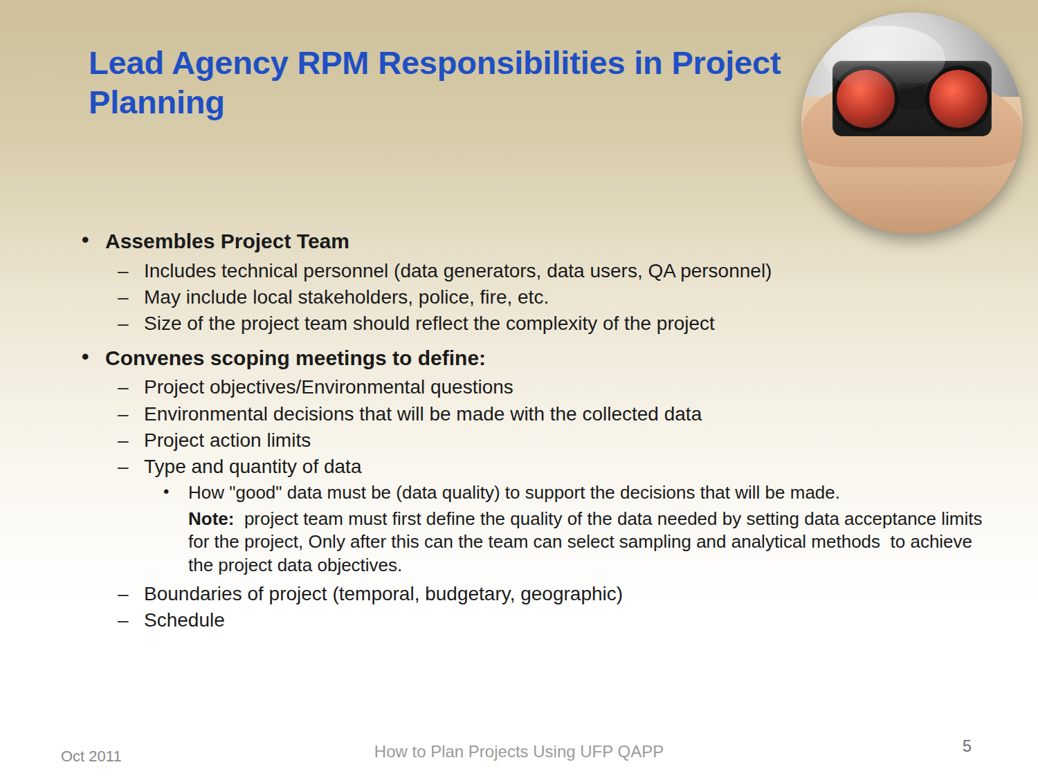Lead Agency RPM Responsibilities in Project Planning
Assembles Project Team
Includes technical personnel (data generators, data users, QA personnel)
May include local stakeholders, police, fire, etc.
Size of the project team should reflect the complexity of the project
Convenes scoping meetings to define:
Project objectives/Environmental questions
Environmental decisions that will be made with the collected data
Project action limits
Type and quantity of data
How "good" data must be (data quality) to support the decisions that will be made.
Note: project team must first define the quality of the data needed by setting data acceptance limits for the project, Only after this can the team can select sampling and analytical methods to achieve the project data objectives.
Boundaries of project (temporal, budgetary, geographic)
Schedule
Oct 2011
How to Plan Projects Using UFP QAPP
5